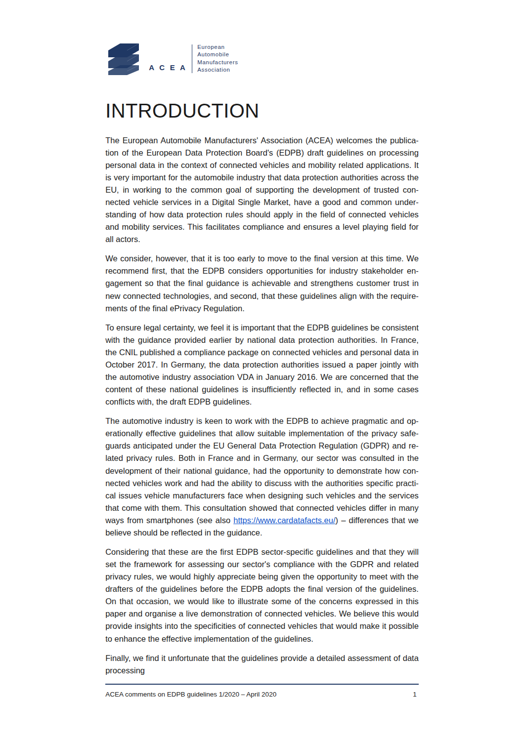A C E A
European Automobile Manufacturers Association
INTRODUCTION
The European Automobile Manufacturers' Association (ACEA) welcomes the publication of the European Data Protection Board's (EDPB) draft guidelines on processing personal data in the context of connected vehicles and mobility related applications. It is very important for the automobile industry that data protection authorities across the EU, in working to the common goal of supporting the development of trusted connected vehicle services in a Digital Single Market, have a good and common understanding of how data protection rules should apply in the field of connected vehicles and mobility services. This facilitates compliance and ensures a level playing field for all actors.
We consider, however, that it is too early to move to the final version at this time. We recommend first, that the EDPB considers opportunities for industry stakeholder engagement so that the final guidance is achievable and strengthens customer trust in new connected technologies, and second, that these guidelines align with the requirements of the final ePrivacy Regulation.
To ensure legal certainty, we feel it is important that the EDPB guidelines be consistent with the guidance provided earlier by national data protection authorities. In France, the CNIL published a compliance package on connected vehicles and personal data in October 2017. In Germany, the data protection authorities issued a paper jointly with the automotive industry association VDA in January 2016. We are concerned that the content of these national guidelines is insufficiently reflected in, and in some cases conflicts with, the draft EDPB guidelines.
The automotive industry is keen to work with the EDPB to achieve pragmatic and operationally effective guidelines that allow suitable implementation of the privacy safeguards anticipated under the EU General Data Protection Regulation (GDPR) and related privacy rules. Both in France and in Germany, our sector was consulted in the development of their national guidance, had the opportunity to demonstrate how connected vehicles work and had the ability to discuss with the authorities specific practical issues vehicle manufacturers face when designing such vehicles and the services that come with them. This consultation showed that connected vehicles differ in many ways from smartphones (see also https://www.cardatafacts.eu/) – differences that we believe should be reflected in the guidance.
Considering that these are the first EDPB sector-specific guidelines and that they will set the framework for assessing our sector's compliance with the GDPR and related privacy rules, we would highly appreciate being given the opportunity to meet with the drafters of the guidelines before the EDPB adopts the final version of the guidelines. On that occasion, we would like to illustrate some of the concerns expressed in this paper and organise a live demonstration of connected vehicles. We believe this would provide insights into the specificities of connected vehicles that would make it possible to enhance the effective implementation of the guidelines.
Finally, we find it unfortunate that the guidelines provide a detailed assessment of data processing
ACEA comments on EDPB guidelines 1/2020 – April 2020
1